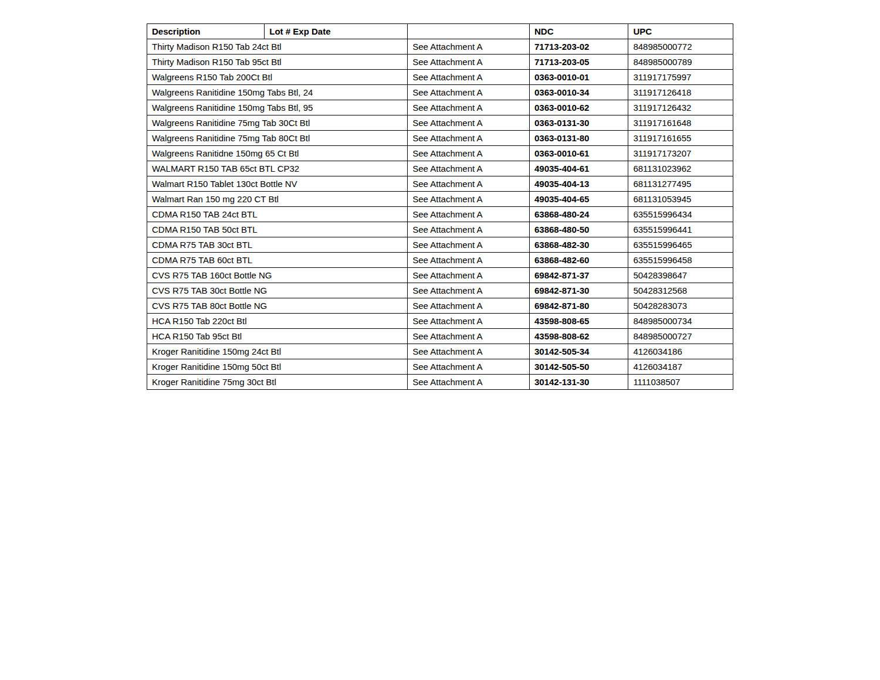| Description | Lot # Exp Date | | NDC | UPC |
| --- | --- | --- | --- | --- |
| Thirty Madison R150 Tab 24ct Btl | See Attachment A | 71713-203-02 | 848985000772 |
| Thirty Madison R150 Tab 95ct Btl | See Attachment A | 71713-203-05 | 848985000789 |
| Walgreens R150 Tab 200Ct Btl | See Attachment A | 0363-0010-01 | 311917175997 |
| Walgreens Ranitidine 150mg Tabs Btl, 24 | See Attachment A | 0363-0010-34 | 311917126418 |
| Walgreens Ranitidine 150mg Tabs Btl, 95 | See Attachment A | 0363-0010-62 | 311917126432 |
| Walgreens Ranitidine 75mg Tab 30Ct Btl | See Attachment A | 0363-0131-30 | 311917161648 |
| Walgreens Ranitidine 75mg Tab 80Ct Btl | See Attachment A | 0363-0131-80 | 311917161655 |
| Walgreens Ranitidne 150mg 65 Ct Btl | See Attachment A | 0363-0010-61 | 311917173207 |
| WALMART R150 TAB 65ct BTL CP32 | See Attachment A | 49035-404-61 | 681131023962 |
| Walmart R150 Tablet 130ct Bottle NV | See Attachment A | 49035-404-13 | 681131277495 |
| Walmart Ran 150 mg 220 CT Btl | See Attachment A | 49035-404-65 | 681131053945 |
| CDMA R150 TAB 24ct BTL | See Attachment A | 63868-480-24 | 635515996434 |
| CDMA R150 TAB 50ct BTL | See Attachment A | 63868-480-50 | 635515996441 |
| CDMA R75 TAB 30ct BTL | See Attachment A | 63868-482-30 | 635515996465 |
| CDMA R75 TAB 60ct BTL | See Attachment A | 63868-482-60 | 635515996458 |
| CVS R75 TAB 160ct Bottle NG | See Attachment A | 69842-871-37 | 50428398647 |
| CVS R75 TAB 30ct Bottle NG | See Attachment A | 69842-871-30 | 50428312568 |
| CVS R75 TAB 80ct Bottle NG | See Attachment A | 69842-871-80 | 50428283073 |
| HCA R150 Tab 220ct Btl | See Attachment A | 43598-808-65 | 848985000734 |
| HCA R150 Tab 95ct Btl | See Attachment A | 43598-808-62 | 848985000727 |
| Kroger Ranitidine 150mg 24ct Btl | See Attachment A | 30142-505-34 | 4126034186 |
| Kroger Ranitidine 150mg 50ct Btl | See Attachment A | 30142-505-50 | 4126034187 |
| Kroger Ranitidine 75mg 30ct Btl | See Attachment A | 30142-131-30 | 1111038507 |